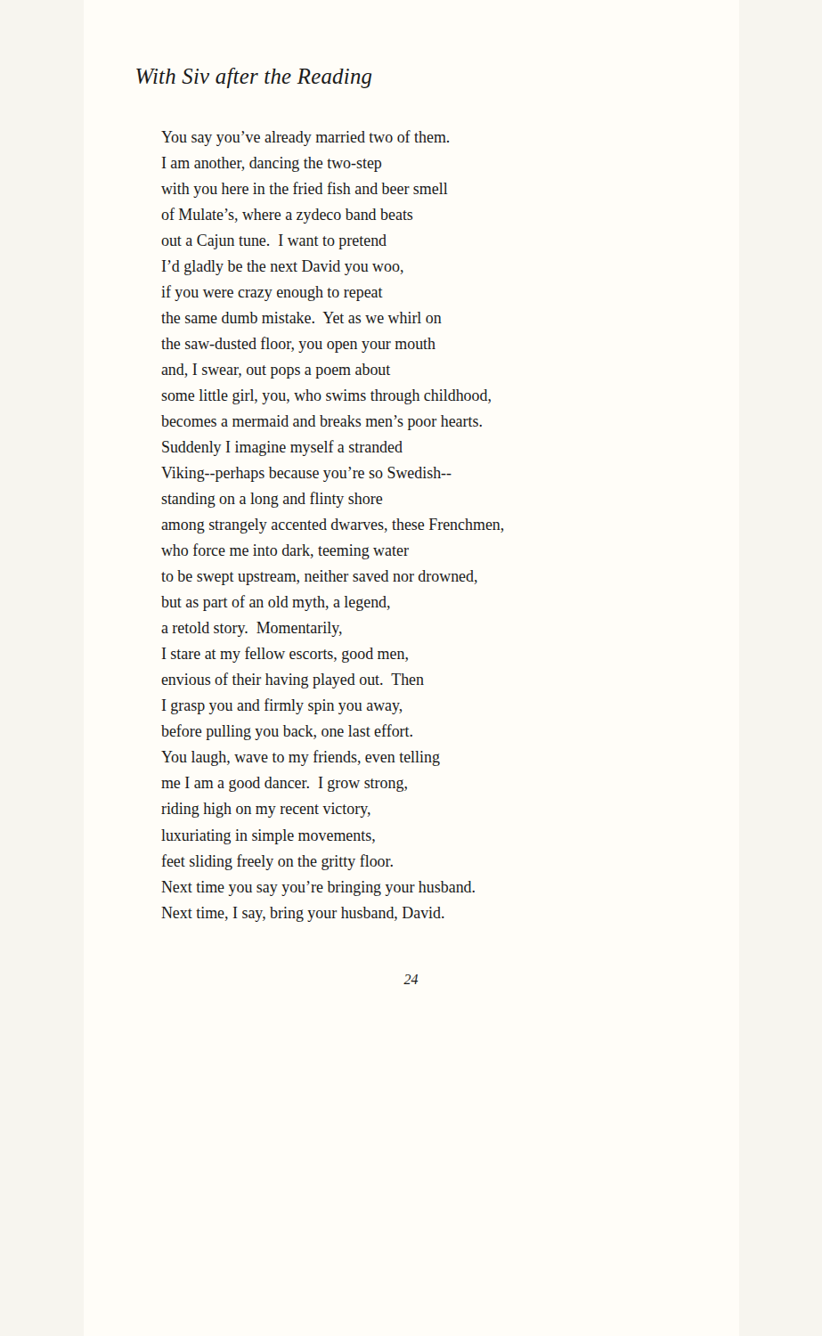With Siv after the Reading
You say you’ve already married two of them. I am another, dancing the two-step with you here in the fried fish and beer smell of Mulate’s, where a zydeco band beats out a Cajun tune. I want to pretend I’d gladly be the next David you woo, if you were crazy enough to repeat the same dumb mistake. Yet as we whirl on the saw-dusted floor, you open your mouth and, I swear, out pops a poem about some little girl, you, who swims through childhood, becomes a mermaid and breaks men’s poor hearts. Suddenly I imagine myself a stranded Viking--perhaps because you’re so Swedish-- standing on a long and flinty shore among strangely accented dwarves, these Frenchmen, who force me into dark, teeming water to be swept upstream, neither saved nor drowned, but as part of an old myth, a legend, a retold story. Momentarily, I stare at my fellow escorts, good men, envious of their having played out. Then I grasp you and firmly spin you away, before pulling you back, one last effort. You laugh, wave to my friends, even telling me I am a good dancer. I grow strong, riding high on my recent victory, luxuriating in simple movements, feet sliding freely on the gritty floor. Next time you say you’re bringing your husband. Next time, I say, bring your husband, David.
24